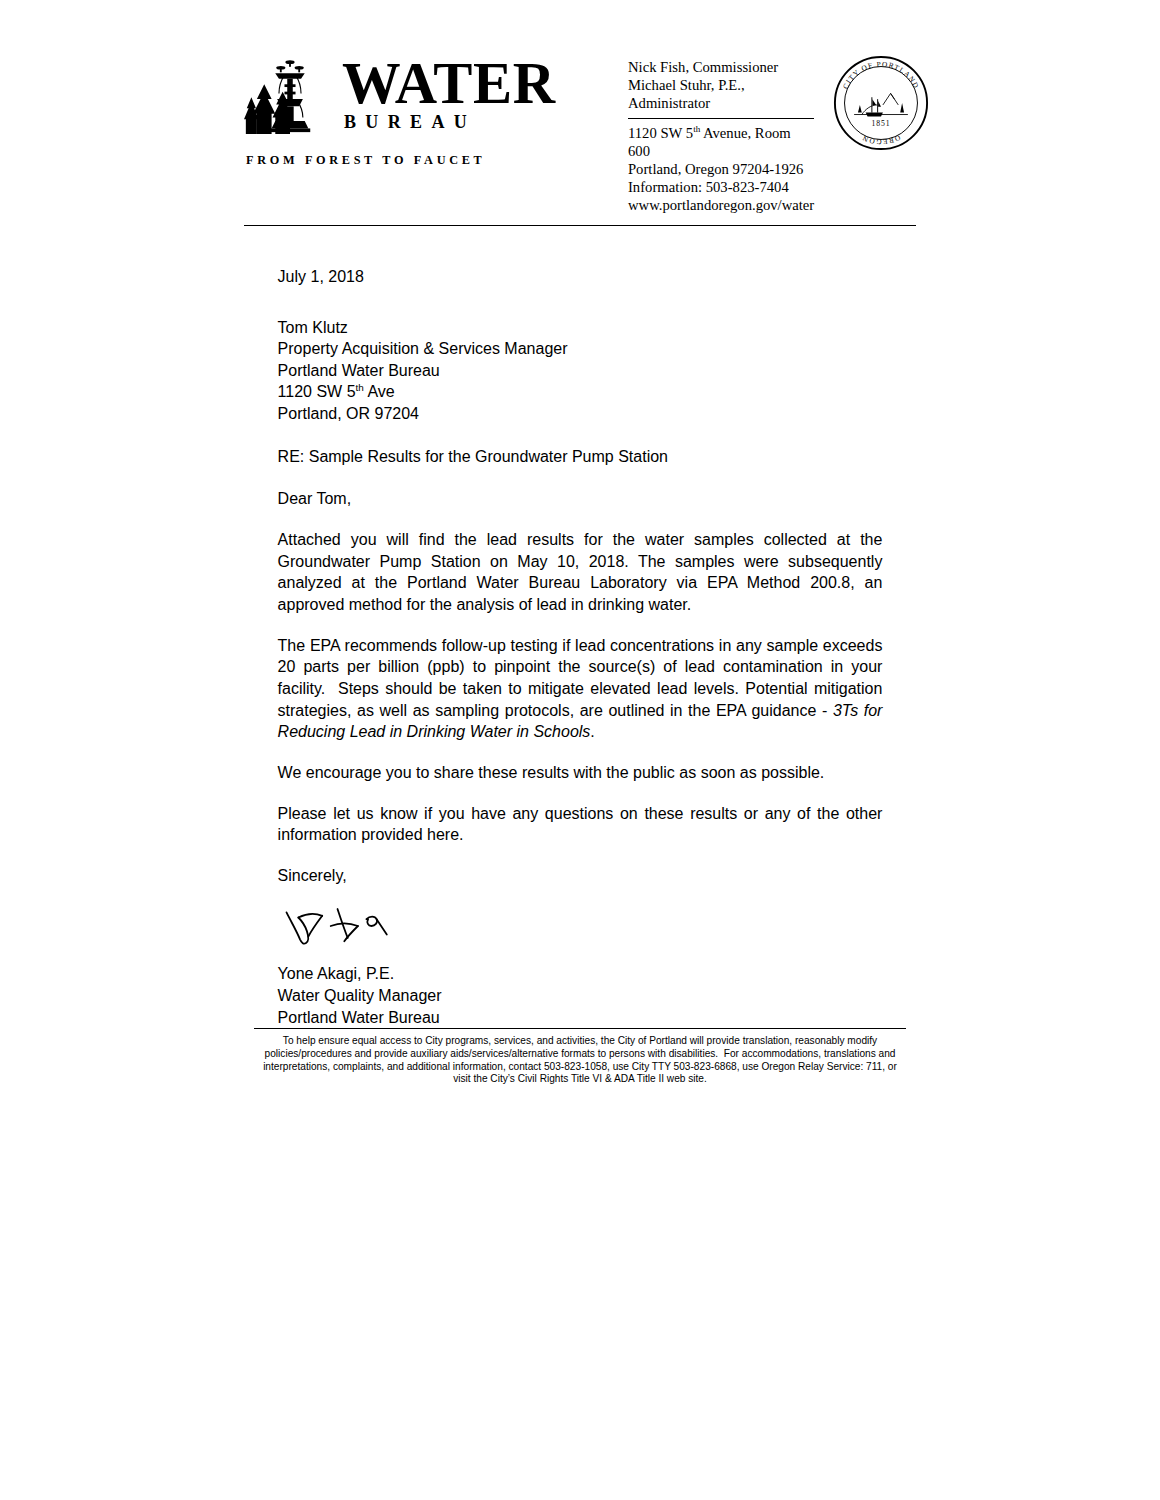WATER
BUREAU
FROM FOREST TO FAUCET
Nick Fish, Commissioner
Michael Stuhr, P.E., Administrator
1120 SW 5th Avenue, Room 600
Portland, Oregon 97204-1926
Information: 503-823-7404
www.portlandoregon.gov/water
CITY OF PORTLAND OREGON 1851
July 1, 2018
Tom Klutz
Property Acquisition & Services Manager
Portland Water Bureau
1120 SW 5th Ave
Portland, OR 97204
RE: Sample Results for the Groundwater Pump Station
Dear Tom,
Attached you will find the lead results for the water samples collected at the Groundwater Pump Station on May 10, 2018. The samples were subsequently analyzed at the Portland Water Bureau Laboratory via EPA Method 200.8, an approved method for the analysis of lead in drinking water.
The EPA recommends follow-up testing if lead concentrations in any sample exceeds 20 parts per billion (ppb) to pinpoint the source(s) of lead contamination in your facility. Steps should be taken to mitigate elevated lead levels. Potential mitigation strategies, as well as sampling protocols, are outlined in the EPA guidance - 3Ts for Reducing Lead in Drinking Water in Schools.
We encourage you to share these results with the public as soon as possible.
Please let us know if you have any questions on these results or any of the other information provided here.
Sincerely,
Yone Akagi, P.E.
Water Quality Manager
Portland Water Bureau
To help ensure equal access to City programs, services, and activities, the City of Portland will provide translation, reasonably modify policies/procedures and provide auxiliary aids/services/alternative formats to persons with disabilities. For accommodations, translations and interpretations, complaints, and additional information, contact 503-823-1058, use City TTY 503-823-6868, use Oregon Relay Service: 711, or visit the City’s Civil Rights Title VI & ADA Title II web site.